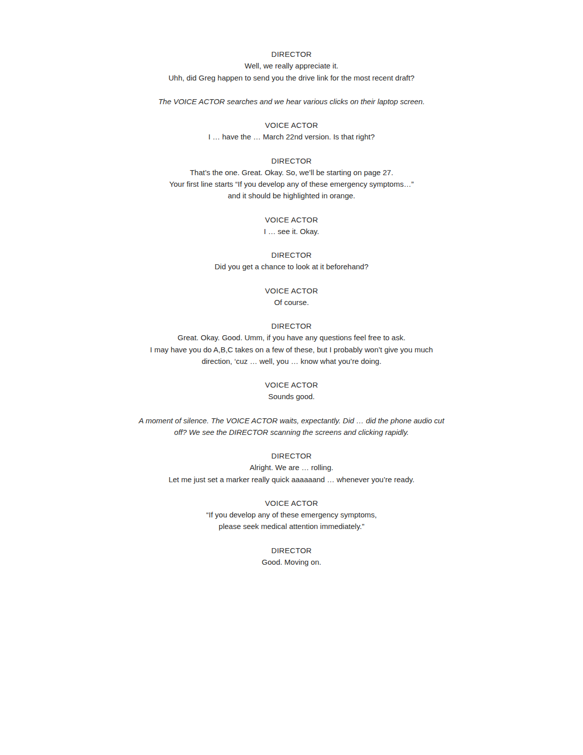DIRECTOR
Well, we really appreciate it.
Uhh, did Greg happen to send you the drive link for the most recent draft?
The VOICE ACTOR searches and we hear various clicks on their laptop screen.
VOICE ACTOR
I … have the … March 22nd version. Is that right?
DIRECTOR
That’s the one. Great. Okay. So, we’ll be starting on page 27.
Your first line starts “If you develop any of these emergency symptoms…”
and it should be highlighted in orange.
VOICE ACTOR
I … see it. Okay.
DIRECTOR
Did you get a chance to look at it beforehand?
VOICE ACTOR
Of course.
DIRECTOR
Great. Okay. Good. Umm, if you have any questions feel free to ask.
I may have you do A,B,C takes on a few of these, but I probably won’t give you much direction, ‘cuz … well, you … know what you’re doing.
VOICE ACTOR
Sounds good.
A moment of silence. The VOICE ACTOR waits, expectantly. Did … did the phone audio cut off? We see the DIRECTOR scanning the screens and clicking rapidly.
DIRECTOR
Alright. We are … rolling.
Let me just set a marker really quick aaaaaand … whenever you’re ready.
VOICE ACTOR
“If you develop any of these emergency symptoms,
please seek medical attention immediately.”
DIRECTOR
Good. Moving on.